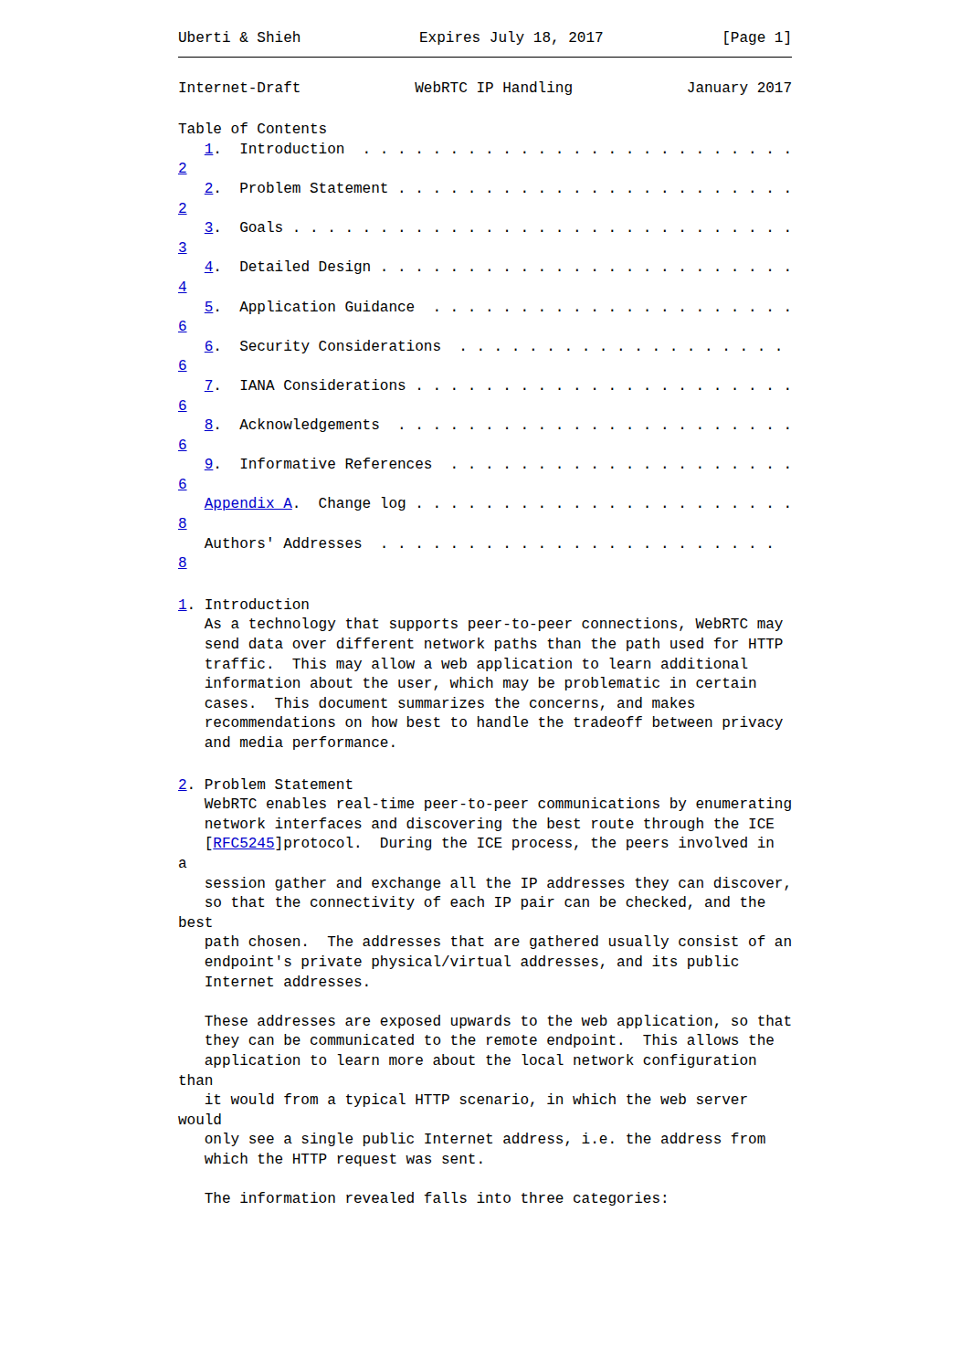Uberti & Shieh Expires July 18, 2017[Page 1]
Internet-Draft WebRTC IP Handling January 2017
Table of Contents
   1.  Introduction  . . . . . . . . . . . . . . . . . . . . . . . . .   2
   2.  Problem Statement . . . . . . . . . . . . . . . . . . . . . . .   2
   3.  Goals . . . . . . . . . . . . . . . . . . . . . . . . . . . . .   3
   4.  Detailed Design . . . . . . . . . . . . . . . . . . . . . . . .   4
   5.  Application Guidance  . . . . . . . . . . . . . . . . . . . . .   6
   6.  Security Considerations  . . . . . . . . . . . . . . . . . . .   6
   7.  IANA Considerations . . . . . . . . . . . . . . . . . . . . . .   6
   8.  Acknowledgements  . . . . . . . . . . . . . . . . . . . . . . .   6
   9.  Informative References  . . . . . . . . . . . . . . . . . . . .   6
   Appendix A.  Change log . . . . . . . . . . . . . . . . . . . . . .   8
   Authors' Addresses  . . . . . . . . . . . . . . . . . . . . . . .   8
1. Introduction
   As a technology that supports peer-to-peer connections, WebRTC may
   send data over different network paths than the path used for HTTP
   traffic.  This may allow a web application to learn additional
   information about the user, which may be problematic in certain
   cases.  This document summarizes the concerns, and makes
   recommendations on how best to handle the tradeoff between privacy
   and media performance.
2. Problem Statement
   WebRTC enables real-time peer-to-peer communications by enumerating
   network interfaces and discovering the best route through the ICE
   [RFC5245]protocol.  During the ICE process, the peers involved in a
   session gather and exchange all the IP addresses they can discover,
   so that the connectivity of each IP pair can be checked, and the best
   path chosen.  The addresses that are gathered usually consist of an
   endpoint's private physical/virtual addresses, and its public
   Internet addresses.

   These addresses are exposed upwards to the web application, so that
   they can be communicated to the remote endpoint.  This allows the
   application to learn more about the local network configuration than
   it would from a typical HTTP scenario, in which the web server would
   only see a single public Internet address, i.e. the address from
   which the HTTP request was sent.

   The information revealed falls into three categories: